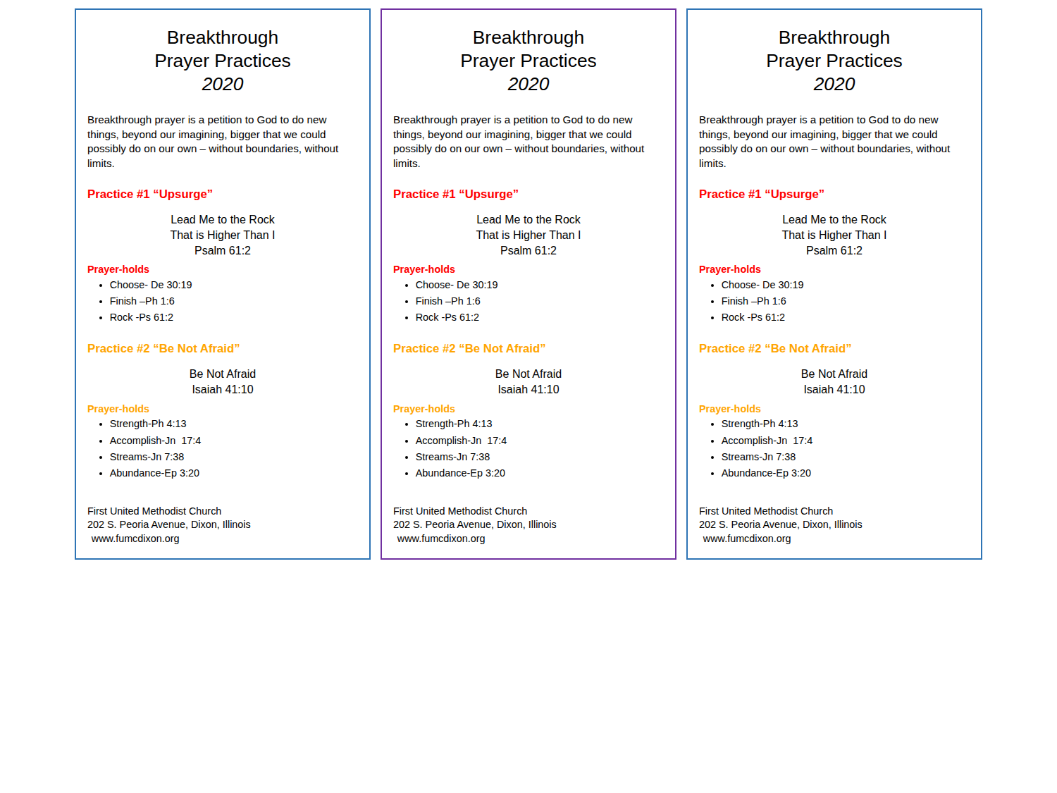Breakthrough
Prayer Practices2020
Breakthrough prayer is a petition to God to do new things, beyond our imagining, bigger that we could possibly do on our own – without boundaries, without limits.
Practice #1 “Upsurge”
Lead Me to the Rock
That is Higher Than IPsalm 61:2
Prayer-holds
Choose- De 30:19
Finish –Ph 1:6
Rock -Ps 61:2
Practice #2 “Be Not Afraid”
Be Not AfraidIsaiah 41:10
Prayer-holds
Strength-Ph 4:13
Accomplish-Jn 17:4
Streams-Jn 7:38
Abundance-Ep 3:20
First United Methodist Church
202 S. Peoria Avenue, Dixon, Illinois www.fumcdixon.org
Breakthrough
Prayer Practices2020
Breakthrough prayer is a petition to God to do new things, beyond our imagining, bigger that we could possibly do on our own – without boundaries, without limits.
Practice #1 “Upsurge”
Lead Me to the Rock
That is Higher Than IPsalm 61:2
Prayer-holds
Choose- De 30:19
Finish –Ph 1:6
Rock -Ps 61:2
Practice #2 “Be Not Afraid”
Be Not AfraidIsaiah 41:10
Prayer-holds
Strength-Ph 4:13
Accomplish-Jn 17:4
Streams-Jn 7:38
Abundance-Ep 3:20
First United Methodist Church
202 S. Peoria Avenue, Dixon, Illinois www.fumcdixon.org
Breakthrough
Prayer Practices2020
Breakthrough prayer is a petition to God to do new things, beyond our imagining, bigger that we could possibly do on our own – without boundaries, without limits.
Practice #1 “Upsurge”
Lead Me to the Rock
That is Higher Than IPsalm 61:2
Prayer-holds
Choose- De 30:19
Finish –Ph 1:6
Rock -Ps 61:2
Practice #2 “Be Not Afraid”
Be Not AfraidIsaiah 41:10
Prayer-holds
Strength-Ph 4:13
Accomplish-Jn 17:4
Streams-Jn 7:38
Abundance-Ep 3:20
First United Methodist Church
202 S. Peoria Avenue, Dixon, Illinois www.fumcdixon.org